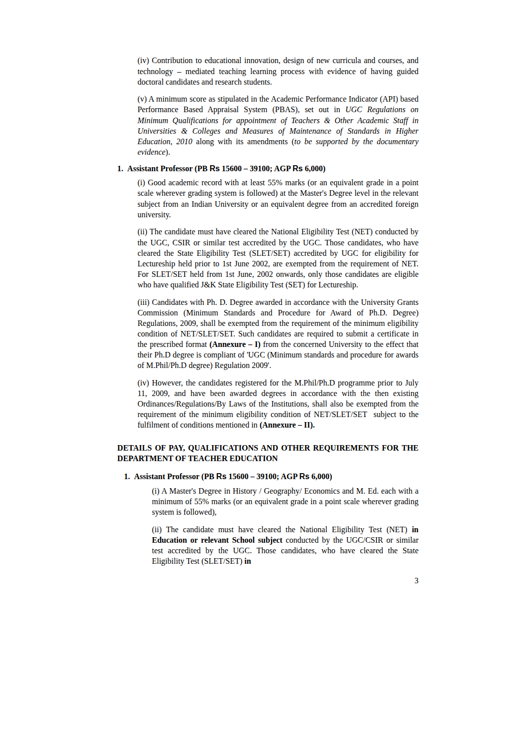(iv) Contribution to educational innovation, design of new curricula and courses, and technology – mediated teaching learning process with evidence of having guided doctoral candidates and research students.
(v) A minimum score as stipulated in the Academic Performance Indicator (API) based Performance Based Appraisal System (PBAS), set out in UGC Regulations on Minimum Qualifications for appointment of Teachers & Other Academic Staff in Universities & Colleges and Measures of Maintenance of Standards in Higher Education, 2010 along with its amendments (to be supported by the documentary evidence).
Assistant Professor (PB Rs 15600 – 39100; AGP Rs 6,000)
(i) Good academic record with at least 55% marks (or an equivalent grade in a point scale wherever grading system is followed) at the Master's Degree level in the relevant subject from an Indian University or an equivalent degree from an accredited foreign university.
(ii) The candidate must have cleared the National Eligibility Test (NET) conducted by the UGC, CSIR or similar test accredited by the UGC. Those candidates, who have cleared the State Eligibility Test (SLET/SET) accredited by UGC for eligibility for Lectureship held prior to 1st June 2002, are exempted from the requirement of NET. For SLET/SET held from 1st June, 2002 onwards, only those candidates are eligible who have qualified J&K State Eligibility Test (SET) for Lectureship.
(iii) Candidates with Ph. D. Degree awarded in accordance with the University Grants Commission (Minimum Standards and Procedure for Award of Ph.D. Degree) Regulations, 2009, shall be exempted from the requirement of the minimum eligibility condition of NET/SLET/SET. Such candidates are required to submit a certificate in the prescribed format (Annexure – I) from the concerned University to the effect that their Ph.D degree is compliant of 'UGC (Minimum standards and procedure for awards of M.Phil/Ph.D degree) Regulation 2009'.
(iv) However, the candidates registered for the M.Phil/Ph.D programme prior to July 11, 2009, and have been awarded degrees in accordance with the then existing Ordinances/Regulations/By Laws of the Institutions, shall also be exempted from the requirement of the minimum eligibility condition of NET/SLET/SET subject to the fulfilment of conditions mentioned in (Annexure – II).
DETAILS OF PAY, QUALIFICATIONS AND OTHER REQUIREMENTS FOR THE DEPARTMENT OF TEACHER EDUCATION
Assistant Professor (PB Rs 15600 – 39100; AGP Rs 6,000)
(i) A Master's Degree in History / Geography/ Economics and M. Ed. each with a minimum of 55% marks (or an equivalent grade in a point scale wherever grading system is followed),
(ii) The candidate must have cleared the National Eligibility Test (NET) in Education or relevant School subject conducted by the UGC/CSIR or similar test accredited by the UGC. Those candidates, who have cleared the State Eligibility Test (SLET/SET) in
3